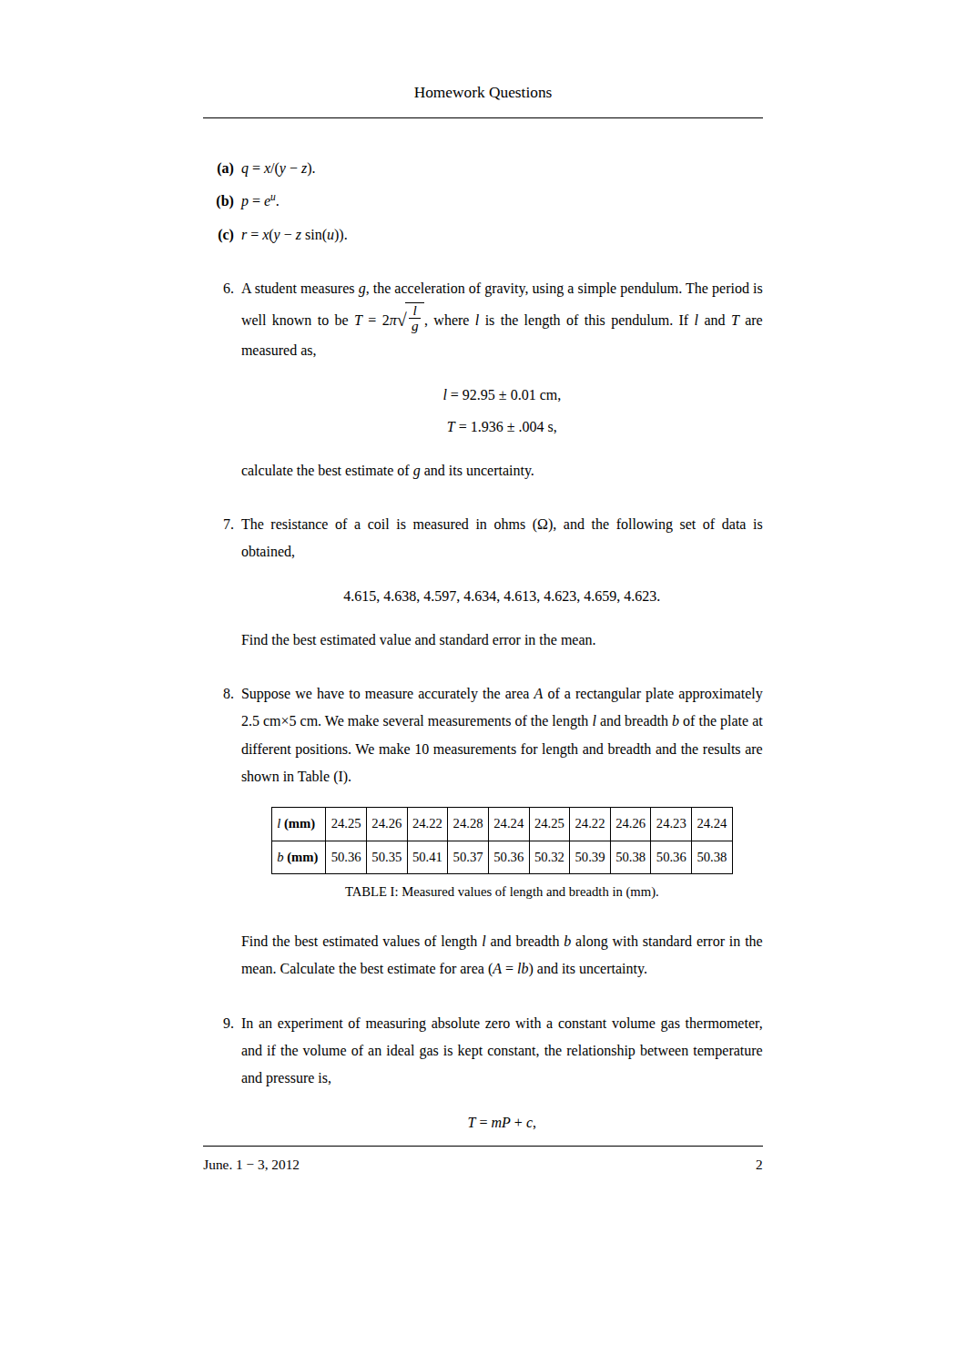Homework Questions
(a) q = x/(y − z).
(b) p = eu.
(c) r = x(y − z sin(u)).
6. A student measures g, the acceleration of gravity, using a simple pendulum. The period is well known to be T = 2π√lg, where l is the length of this pendulum. If l and T are measured as,
l = 92.95 ± 0.01 cm, T = 1.936 ± .004 s,
calculate the best estimate of g and its uncertainty.
7. The resistance of a coil is measured in ohms (Ω), and the following set of data is obtained,
4.615, 4.638, 4.597, 4.634, 4.613, 4.623, 4.659, 4.623.
Find the best estimated value and standard error in the mean.
8. Suppose we have to measure accurately the area A of a rectangular plate approximately 2.5 cm×5 cm. We make several measurements of the length l and breadth b of the plate at different positions. We make 10 measurements for length and breadth and the results are shown in Table (I).
| l (mm) | 24.25 | 24.26 | 24.22 | 24.28 | 24.24 | 24.25 | 24.22 | 24.26 | 24.23 | 24.24 |
| b (mm) | 50.36 | 50.35 | 50.41 | 50.37 | 50.36 | 50.32 | 50.39 | 50.38 | 50.36 | 50.38 |
TABLE I: Measured values of length and breadth in (mm).
Find the best estimated values of length l and breadth b along with standard error in the mean. Calculate the best estimate for area (A = lb) and its uncertainty.
9. In an experiment of measuring absolute zero with a constant volume gas thermometer, and if the volume of an ideal gas is kept constant, the relationship between temperature and pressure is,
T = mP + c,
June. 1 − 3, 2012 2